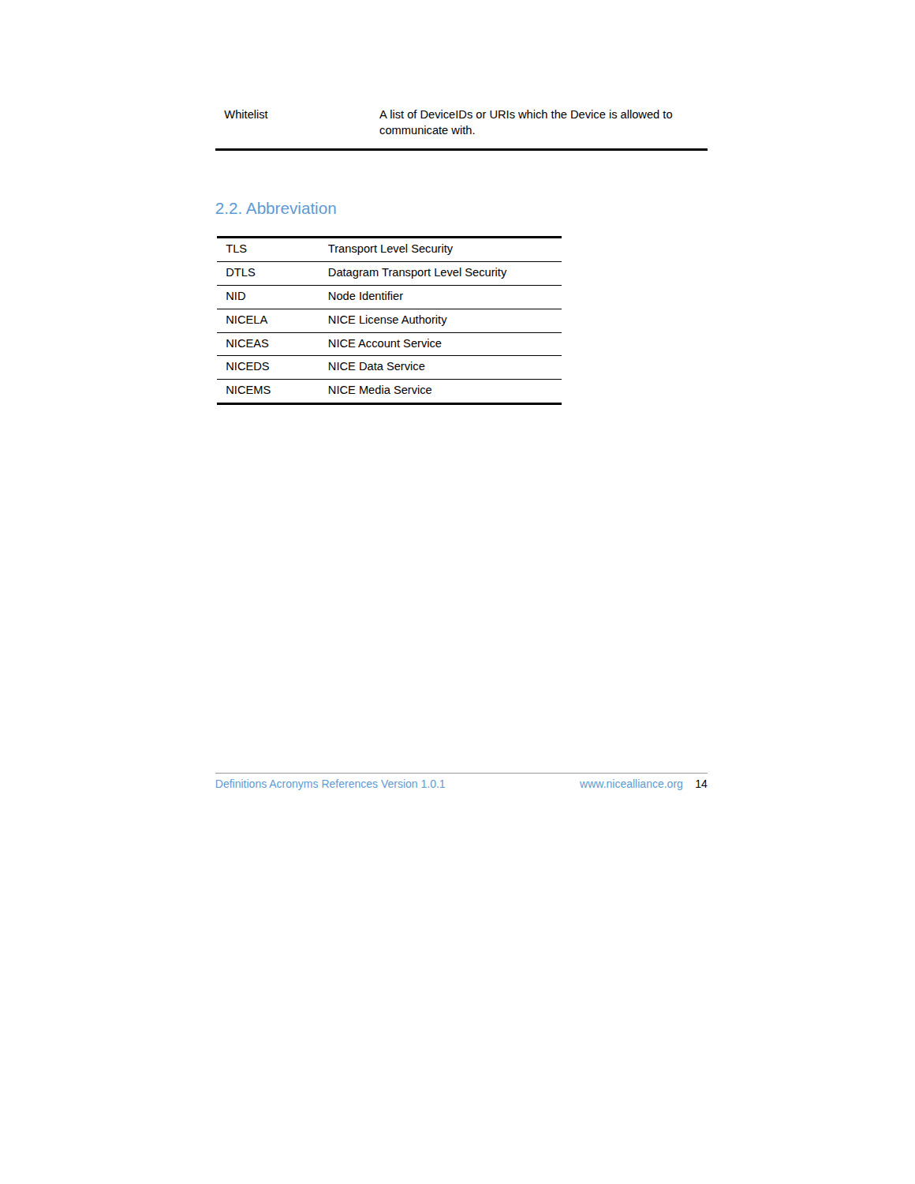| Whitelist | A list of DeviceIDs or URIs which the Device is allowed to communicate with. |
2.2. Abbreviation
| TLS | Transport Level Security |
| DTLS | Datagram Transport Level Security |
| NID | Node Identifier |
| NICELA | NICE License Authority |
| NICEAS | NICE Account Service |
| NICEDS | NICE Data Service |
| NICEMS | NICE Media Service |
Definitions Acronyms References Version 1.0.1
www.nicealliance.org 14